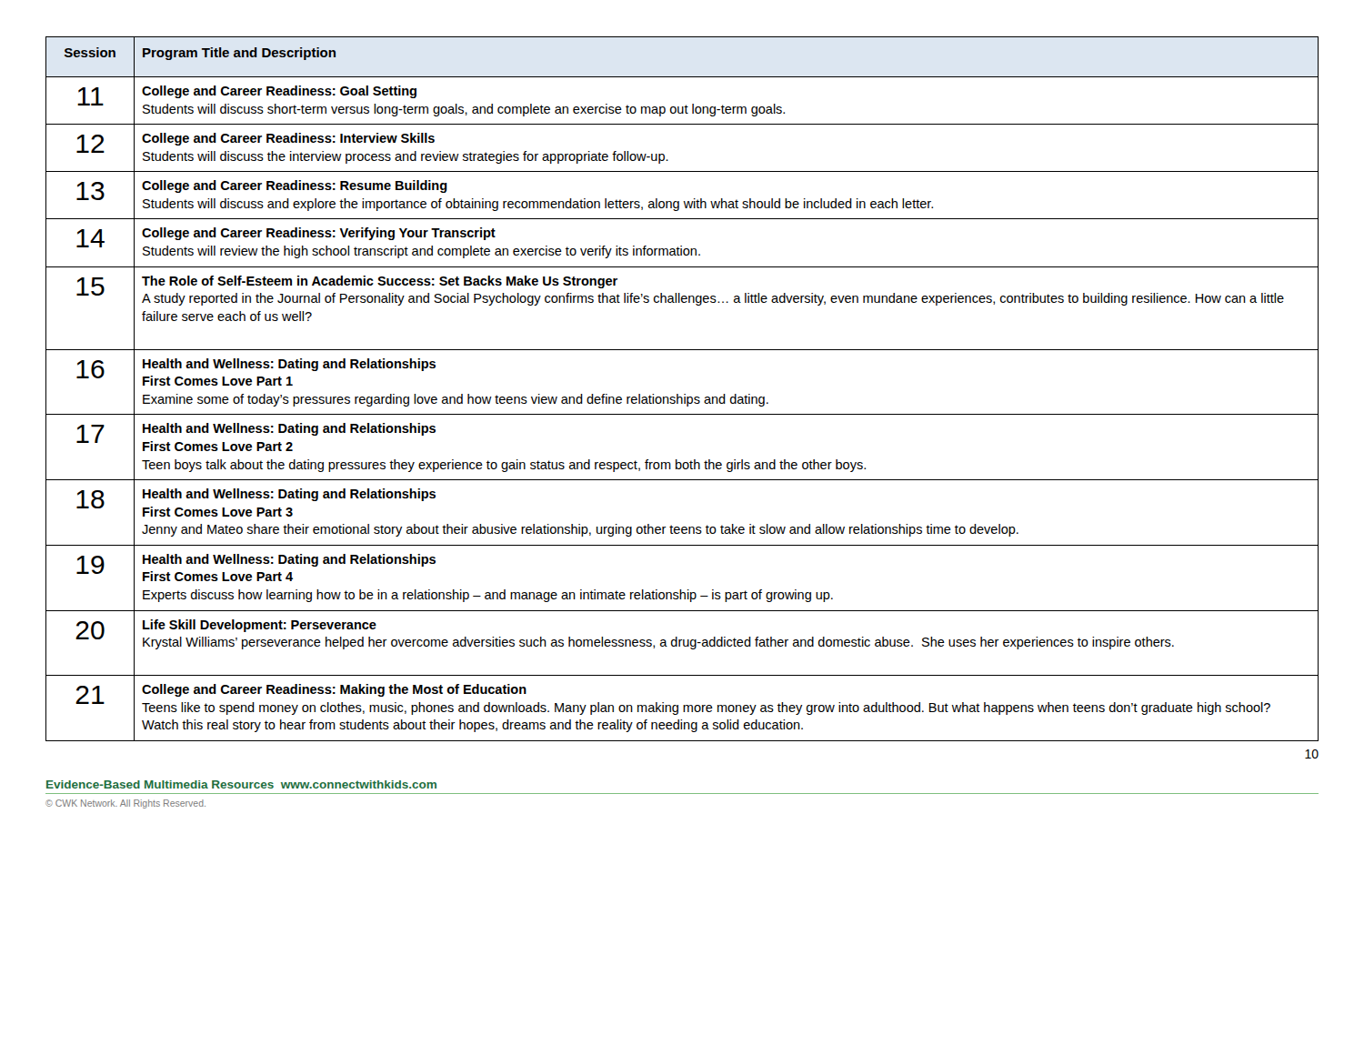| Session | Program Title and Description |
| --- | --- |
| 11 | College and Career Readiness: Goal Setting Students will discuss short-term versus long-term goals, and complete an exercise to map out long-term goals. |
| 12 | College and Career Readiness: Interview Skills Students will discuss the interview process and review strategies for appropriate follow-up. |
| 13 | College and Career Readiness: Resume Building Students will discuss and explore the importance of obtaining recommendation letters, along with what should be included in each letter. |
| 14 | College and Career Readiness: Verifying Your Transcript Students will review the high school transcript and complete an exercise to verify its information. |
| 15 | The Role of Self-Esteem in Academic Success: Set Backs Make Us Stronger A study reported in the Journal of Personality and Social Psychology confirms that life’s challenges… a little adversity, even mundane experiences, contributes to building resilience. How can a little failure serve each of us well? |
| 16 | Health and Wellness: Dating and Relationships First Comes Love Part 1 Examine some of today’s pressures regarding love and how teens view and define relationships and dating. |
| 17 | Health and Wellness: Dating and Relationships First Comes Love Part 2 Teen boys talk about the dating pressures they experience to gain status and respect, from both the girls and the other boys. |
| 18 | Health and Wellness: Dating and Relationships First Comes Love Part 3 Jenny and Mateo share their emotional story about their abusive relationship, urging other teens to take it slow and allow relationships time to develop. |
| 19 | Health and Wellness: Dating and Relationships First Comes Love Part 4 Experts discuss how learning how to be in a relationship – and manage an intimate relationship – is part of growing up. |
| 20 | Life Skill Development: Perseverance Krystal Williams’ perseverance helped her overcome adversities such as homelessness, a drug-addicted father and domestic abuse. She uses her experiences to inspire others. |
| 21 | College and Career Readiness: Making the Most of Education Teens like to spend money on clothes, music, phones and downloads. Many plan on making more money as they grow into adulthood. But what happens when teens don’t graduate high school? Watch this real story to hear from students about their hopes, dreams and the reality of needing a solid education. |
10
Evidence-Based Multimedia Resources www.connectwithkids.com
© CWK Network. All Rights Reserved.